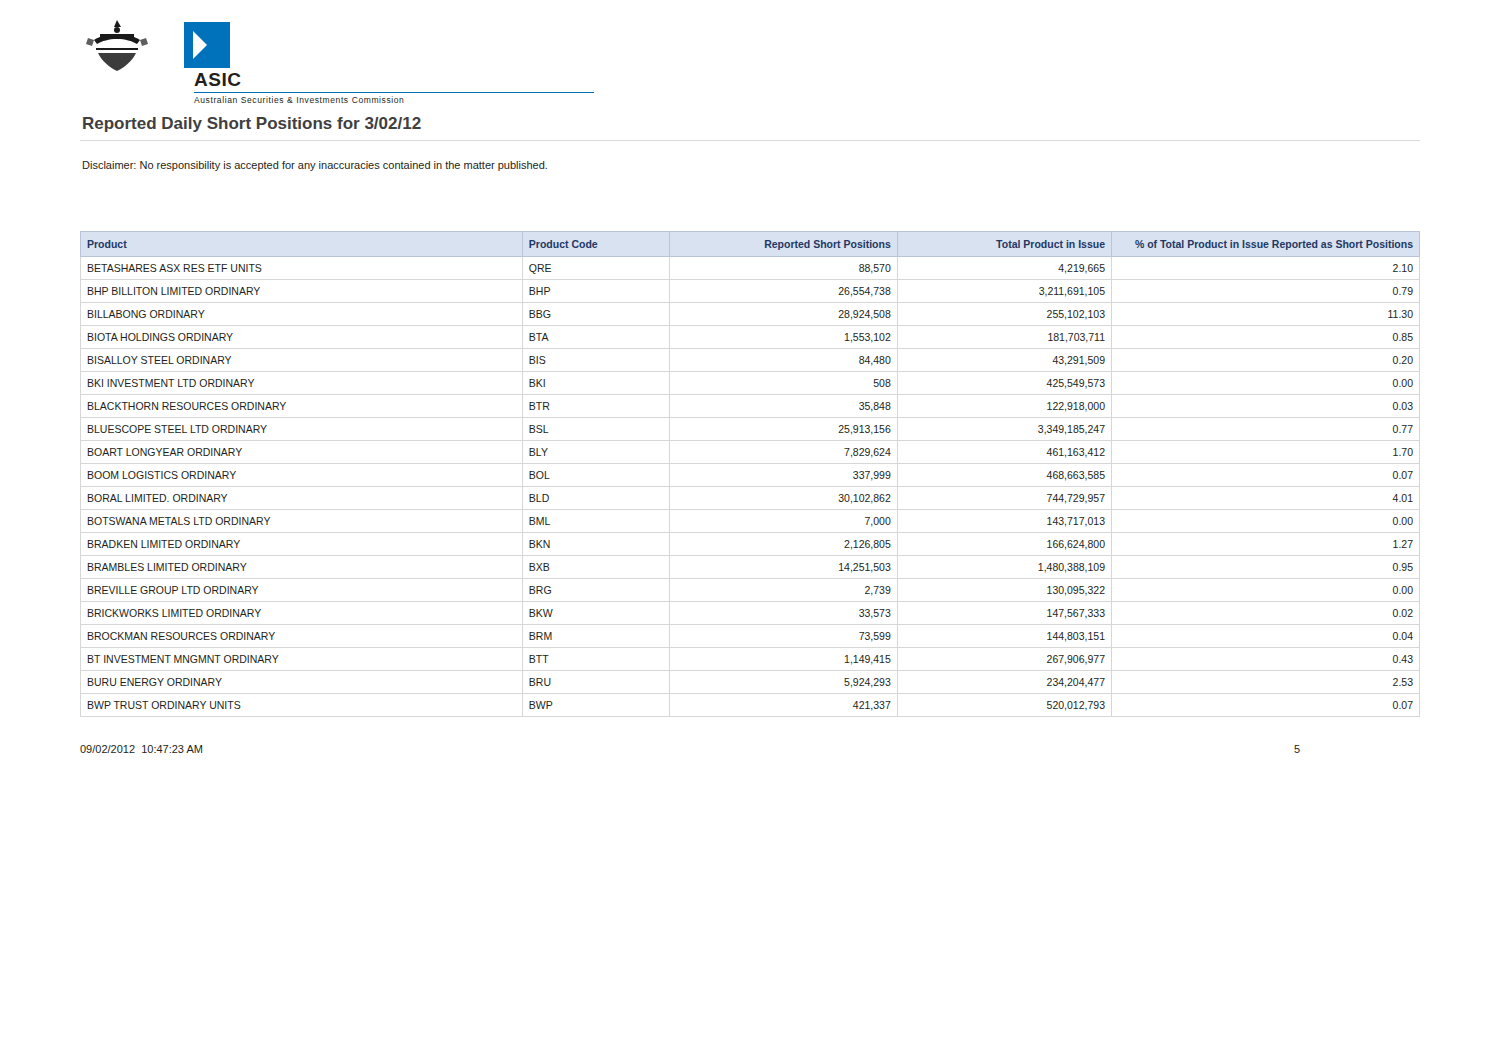ASIC
Australian Securities & Investments Commission
Reported Daily Short Positions for 3/02/12
Disclaimer: No responsibility is accepted for any inaccuracies contained in the matter published.
| Product | Product Code | Reported Short Positions | Total Product in Issue | % of Total Product in Issue Reported as Short Positions |
| --- | --- | --- | --- | --- |
| BETASHARES ASX RES ETF UNITS | QRE | 88,570 | 4,219,665 | 2.10 |
| BHP BILLITON LIMITED ORDINARY | BHP | 26,554,738 | 3,211,691,105 | 0.79 |
| BILLABONG ORDINARY | BBG | 28,924,508 | 255,102,103 | 11.30 |
| BIOTA HOLDINGS ORDINARY | BTA | 1,553,102 | 181,703,711 | 0.85 |
| BISALLOY STEEL ORDINARY | BIS | 84,480 | 43,291,509 | 0.20 |
| BKI INVESTMENT LTD ORDINARY | BKI | 508 | 425,549,573 | 0.00 |
| BLACKTHORN RESOURCES ORDINARY | BTR | 35,848 | 122,918,000 | 0.03 |
| BLUESCOPE STEEL LTD ORDINARY | BSL | 25,913,156 | 3,349,185,247 | 0.77 |
| BOART LONGYEAR ORDINARY | BLY | 7,829,624 | 461,163,412 | 1.70 |
| BOOM LOGISTICS ORDINARY | BOL | 337,999 | 468,663,585 | 0.07 |
| BORAL LIMITED. ORDINARY | BLD | 30,102,862 | 744,729,957 | 4.01 |
| BOTSWANA METALS LTD ORDINARY | BML | 7,000 | 143,717,013 | 0.00 |
| BRADKEN LIMITED ORDINARY | BKN | 2,126,805 | 166,624,800 | 1.27 |
| BRAMBLES LIMITED ORDINARY | BXB | 14,251,503 | 1,480,388,109 | 0.95 |
| BREVILLE GROUP LTD ORDINARY | BRG | 2,739 | 130,095,322 | 0.00 |
| BRICKWORKS LIMITED ORDINARY | BKW | 33,573 | 147,567,333 | 0.02 |
| BROCKMAN RESOURCES ORDINARY | BRM | 73,599 | 144,803,151 | 0.04 |
| BT INVESTMENT MNGMNT ORDINARY | BTT | 1,149,415 | 267,906,977 | 0.43 |
| BURU ENERGY ORDINARY | BRU | 5,924,293 | 234,204,477 | 2.53 |
| BWP TRUST ORDINARY UNITS | BWP | 421,337 | 520,012,793 | 0.07 |
09/02/2012 10:47:23 AM 5